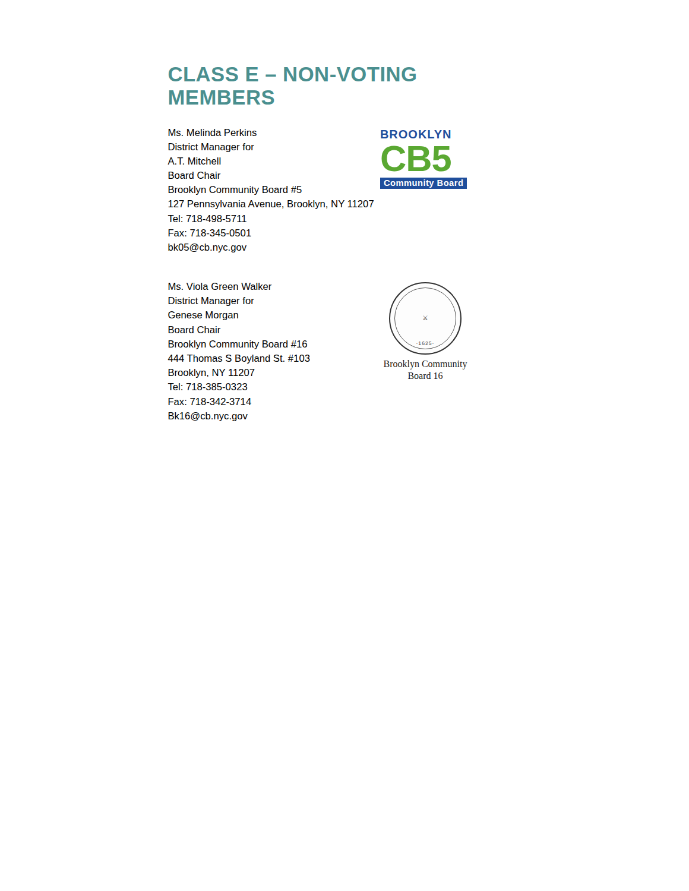CLASS E – NON-VOTING MEMBERS
Ms. Melinda Perkins
District Manager for
A.T. Mitchell
Board Chair
Brooklyn Community Board #5
127 Pennsylvania Avenue, Brooklyn, NY 11207
Tel: 718-498-5711
Fax: 718-345-0501
bk05@cb.nyc.gov
BROOKLYN CB5 Community Board
Ms. Viola Green Walker
District Manager for
Genese Morgan
Board Chair
Brooklyn Community Board #16
444 Thomas S Boyland St. #103
Brooklyn, NY 11207
Tel: 718-385-0323
Fax: 718-342-3714
Bk16@cb.nyc.gov
⚔
·1625·
Brooklyn Community
Board 16